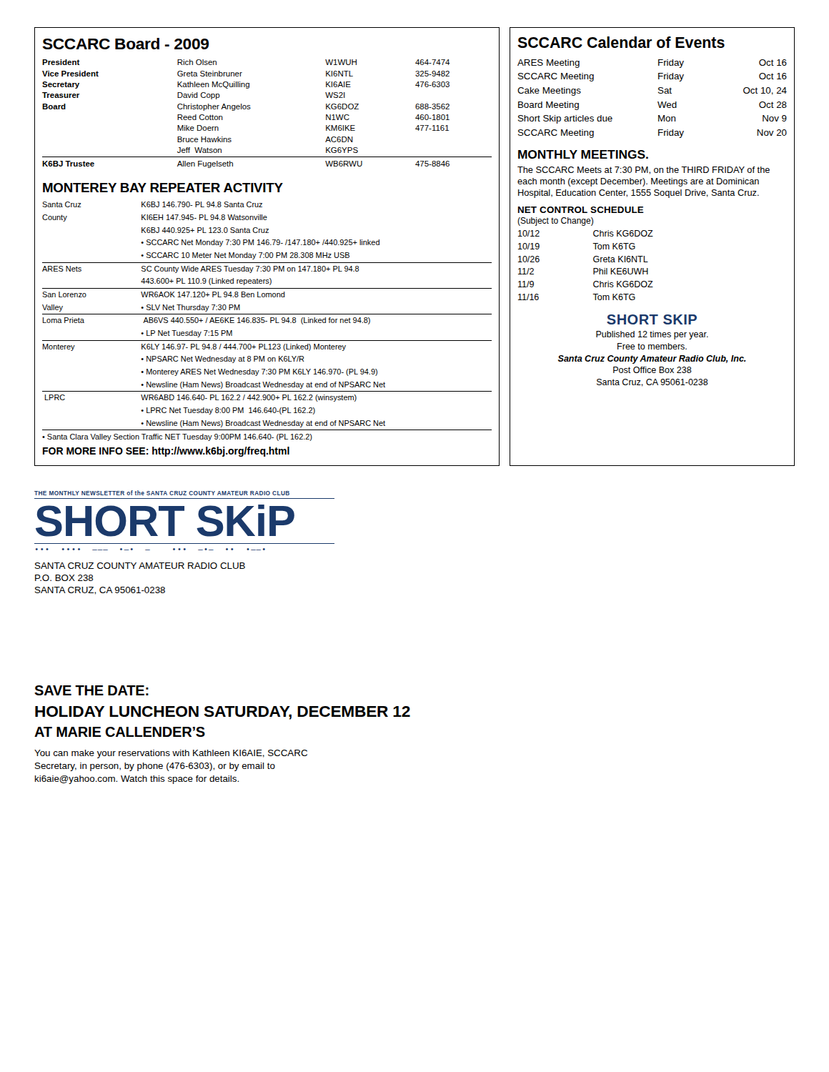SCCARC Board - 2009
| President | Rich Olsen | W1WUH | 464-7474 |
| Vice President | Greta Steinbruner | KI6NTL | 325-9482 |
| Secretary | Kathleen McQuilling | KI6AIE | 476-6303 |
| Treasurer | David Copp | WS2I | |
| Board | Christopher Angelos | KG6DOZ | 688-3562 |
| | Reed Cotton | N1WC | 460-1801 |
| | Mike Doern | KM6IKE | 477-1161 |
| | Bruce Hawkins | AC6DN | |
| | Jeff Watson | KG6YPS | |
| K6BJ Trustee | Allen Fugelseth | WB6RWU | 475-8846 |
MONTEREY BAY REPEATER ACTIVITY
| Santa Cruz | K6BJ 146.790- PL 94.8 Santa Cruz |
| County | KI6EH 147.945- PL 94.8 Watsonville |
| | K6BJ 440.925+ PL 123.0 Santa Cruz |
| | • SCCARC Net Monday 7:30 PM 146.79- /147.180+ /440.925+ linked |
| | • SCCARC 10 Meter Net Monday 7:00 PM 28.308 MHz USB |
| ARES Nets | SC County Wide ARES Tuesday 7:30 PM on 147.180+ PL 94.8 |
| | 443.600+ PL 110.9 (Linked repeaters) |
| San Lorenzo | WR6AOK 147.120+ PL 94.8 Ben Lomond |
| Valley | • SLV Net Thursday 7:30 PM |
| Loma Prieta | AB6VS 440.550+ / AE6KE 146.835- PL 94.8 (Linked for net 94.8) |
| | • LP Net Tuesday 7:15 PM |
| Monterey | K6LY 146.97- PL 94.8 / 444.700+ PL123 (Linked) Monterey |
| | • NPSARC Net Wednesday at 8 PM on K6LY/R |
| | • Monterey ARES Net Wednesday 7:30 PM K6LY 146.970- (PL 94.9) |
| | • Newsline (Ham News) Broadcast Wednesday at end of NPSARC Net |
| LPRC | WR6ABD 146.640- PL 162.2 / 442.900+ PL 162.2 (winsystem) |
| | • LPRC Net Tuesday 8:00 PM 146.640-(PL 162.2) |
| | • Newsline (Ham News) Broadcast Wednesday at end of NPSARC Net |
• Santa Clara Valley Section Traffic NET Tuesday 9:00PM 146.640- (PL 162.2)
FOR MORE INFO SEE: http://www.k6bj.org/freq.html
SCCARC Calendar of Events
| ARES Meeting | Friday | Oct 16 |
| SCCARC Meeting | Friday | Oct 16 |
| Cake Meetings | Sat | Oct 10, 24 |
| Board Meeting | Wed | Oct 28 |
| Short Skip articles due | Mon | Nov 9 |
| SCCARC Meeting | Friday | Nov 20 |
MONTHLY MEETINGS.
The SCCARC Meets at 7:30 PM, on the THIRD FRIDAY of the each month (except December). Meetings are at Dominican Hospital, Education Center, 1555 Soquel Drive, Santa Cruz.
NET CONTROL SCHEDULE
(Subject to Change)
| 10/12 | Chris KG6DOZ |
| 10/19 | Tom K6TG |
| 10/26 | Greta KI6NTL |
| 11/2 | Phil KE6UWH |
| 11/9 | Chris KG6DOZ |
| 11/16 | Tom K6TG |
SHORT SKIP
Published 12 times per year.
Free to members.
Santa Cruz County Amateur Radio Club, Inc.
Post Office Box 238
Santa Cruz, CA 95061-0238
THE MONTHLY NEWSLETTER of the SANTA CRUZ COUNTY AMATEUR RADIO CLUB
SHORT SKiP
••• •••• ——— •—• — ••• —•— •• •——•
SANTA CRUZ COUNTY AMATEUR RADIO CLUB
P.O. BOX 238
SANTA CRUZ, CA 95061-0238
SAVE THE DATE:
HOLIDAY LUNCHEON SATURDAY, DECEMBER 12
AT MARIE CALLENDER’S
You can make your reservations with Kathleen KI6AIE, SCCARC Secretary, in person, by phone (476-6303), or by email to ki6aie@yahoo.com. Watch this space for details.